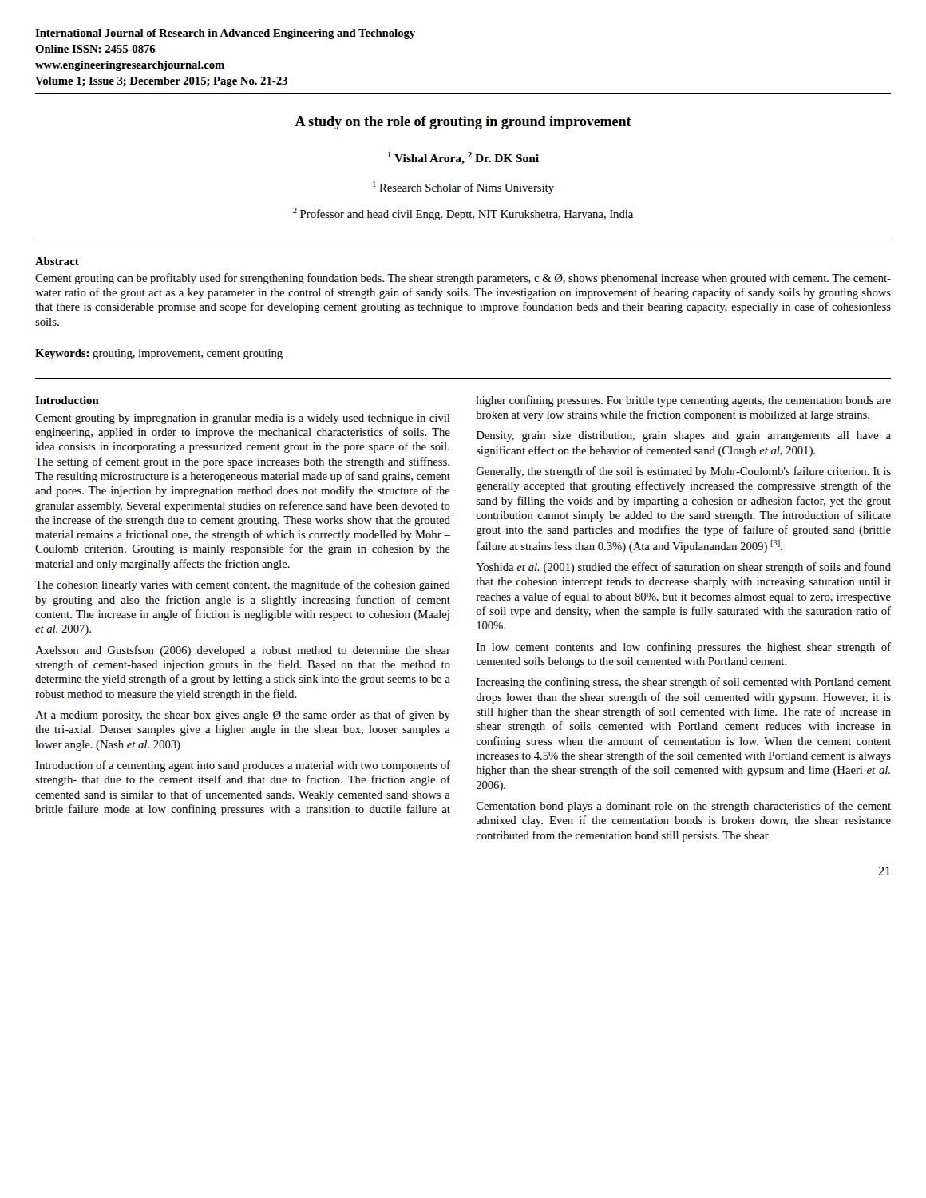International Journal of Research in Advanced Engineering and Technology
Online ISSN: 2455-0876
www.engineeringresearchjournal.com
Volume 1; Issue 3; December 2015; Page No. 21-23
A study on the role of grouting in ground improvement
1 Vishal Arora, 2 Dr. DK Soni
1 Research Scholar of Nims University
2 Professor and head civil Engg. Deptt, NIT Kurukshetra, Haryana, India
Abstract
Cement grouting can be profitably used for strengthening foundation beds. The shear strength parameters, c & Ø, shows phenomenal increase when grouted with cement. The cement-water ratio of the grout act as a key parameter in the control of strength gain of sandy soils. The investigation on improvement of bearing capacity of sandy soils by grouting shows that there is considerable promise and scope for developing cement grouting as technique to improve foundation beds and their bearing capacity, especially in case of cohesionless soils.
Keywords: grouting, improvement, cement grouting
Introduction
Cement grouting by impregnation in granular media is a widely used technique in civil engineering, applied in order to improve the mechanical characteristics of soils. The idea consists in incorporating a pressurized cement grout in the pore space of the soil. The setting of cement grout in the pore space increases both the strength and stiffness. The resulting microstructure is a heterogeneous material made up of sand grains, cement and pores. The injection by impregnation method does not modify the structure of the granular assembly. Several experimental studies on reference sand have been devoted to the increase of the strength due to cement grouting. These works show that the grouted material remains a frictional one, the strength of which is correctly modelled by Mohr –Coulomb criterion. Grouting is mainly responsible for the grain in cohesion by the material and only marginally affects the friction angle.
The cohesion linearly varies with cement content, the magnitude of the cohesion gained by grouting and also the friction angle is a slightly increasing function of cement content. The increase in angle of friction is negligible with respect to cohesion (Maalej et al. 2007).
Axelsson and Gustsfson (2006) developed a robust method to determine the shear strength of cement-based injection grouts in the field. Based on that the method to determine the yield strength of a grout by letting a stick sink into the grout seems to be a robust method to measure the yield strength in the field.
At a medium porosity, the shear box gives angle Ø the same order as that of given by the tri-axial. Denser samples give a higher angle in the shear box, looser samples a lower angle. (Nash et al. 2003)
Introduction of a cementing agent into sand produces a material with two components of strength- that due to the cement itself and that due to friction. The friction angle of cemented sand is similar to that of uncemented sands. Weakly cemented sand shows a brittle failure mode at low confining pressures with a transition to ductile failure at higher confining pressures. For brittle type cementing agents, the cementation bonds are broken at very low strains while the friction component is mobilized at large strains.
Density, grain size distribution, grain shapes and grain arrangements all have a significant effect on the behavior of cemented sand (Clough et al, 2001).
Generally, the strength of the soil is estimated by Mohr-Coulomb's failure criterion. It is generally accepted that grouting effectively increased the compressive strength of the sand by filling the voids and by imparting a cohesion or adhesion factor, yet the grout contribution cannot simply be added to the sand strength. The introduction of silicate grout into the sand particles and modifies the type of failure of grouted sand (brittle failure at strains less than 0.3%) (Ata and Vipulanandan 2009) [3].
Yoshida et al. (2001) studied the effect of saturation on shear strength of soils and found that the cohesion intercept tends to decrease sharply with increasing saturation until it reaches a value of equal to about 80%, but it becomes almost equal to zero, irrespective of soil type and density, when the sample is fully saturated with the saturation ratio of 100%.
In low cement contents and low confining pressures the highest shear strength of cemented soils belongs to the soil cemented with Portland cement.
Increasing the confining stress, the shear strength of soil cemented with Portland cement drops lower than the shear strength of the soil cemented with gypsum. However, it is still higher than the shear strength of soil cemented with lime. The rate of increase in shear strength of soils cemented with Portland cement reduces with increase in confining stress when the amount of cementation is low. When the cement content increases to 4.5% the shear strength of the soil cemented with Portland cement is always higher than the shear strength of the soil cemented with gypsum and lime (Haeri et al. 2006).
Cementation bond plays a dominant role on the strength characteristics of the cement admixed clay. Even if the cementation bonds is broken down, the shear resistance contributed from the cementation bond still persists. The shear
21